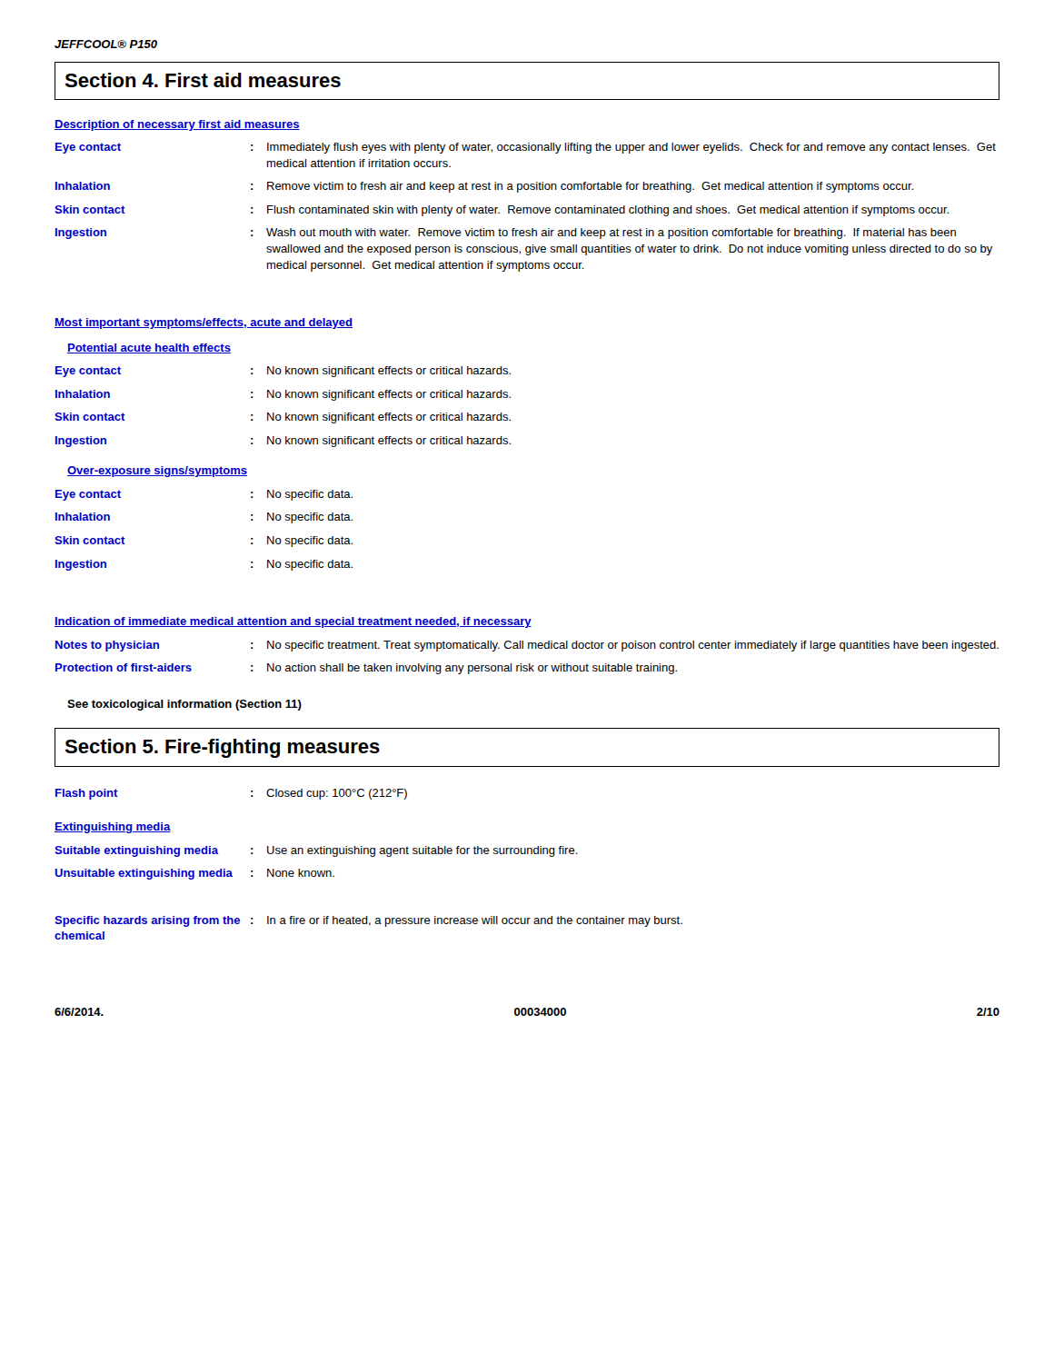JEFFCOOL® P150
Section 4. First aid measures
Description of necessary first aid measures
| Eye contact | : | Immediately flush eyes with plenty of water, occasionally lifting the upper and lower eyelids. Check for and remove any contact lenses. Get medical attention if irritation occurs. |
| Inhalation | : | Remove victim to fresh air and keep at rest in a position comfortable for breathing. Get medical attention if symptoms occur. |
| Skin contact | : | Flush contaminated skin with plenty of water. Remove contaminated clothing and shoes. Get medical attention if symptoms occur. |
| Ingestion | : | Wash out mouth with water. Remove victim to fresh air and keep at rest in a position comfortable for breathing. If material has been swallowed and the exposed person is conscious, give small quantities of water to drink. Do not induce vomiting unless directed to do so by medical personnel. Get medical attention if symptoms occur. |
Most important symptoms/effects, acute and delayed
Potential acute health effects
| Eye contact | : | No known significant effects or critical hazards. |
| Inhalation | : | No known significant effects or critical hazards. |
| Skin contact | : | No known significant effects or critical hazards. |
| Ingestion | : | No known significant effects or critical hazards. |
Over-exposure signs/symptoms
| Eye contact | : | No specific data. |
| Inhalation | : | No specific data. |
| Skin contact | : | No specific data. |
| Ingestion | : | No specific data. |
Indication of immediate medical attention and special treatment needed, if necessary
| Notes to physician | : | No specific treatment. Treat symptomatically. Call medical doctor or poison control center immediately if large quantities have been ingested. |
| Protection of first-aiders | : | No action shall be taken involving any personal risk or without suitable training. |
See toxicological information (Section 11)
Section 5. Fire-fighting measures
| Flash point | : | Closed cup: 100°C (212°F) |
Extinguishing media
| Suitable extinguishing media | : | Use an extinguishing agent suitable for the surrounding fire. |
| Unsuitable extinguishing media | : | None known. |
| Specific hazards arising from the chemical | : | In a fire or if heated, a pressure increase will occur and the container may burst. |
6/6/2014. 00034000 2/10